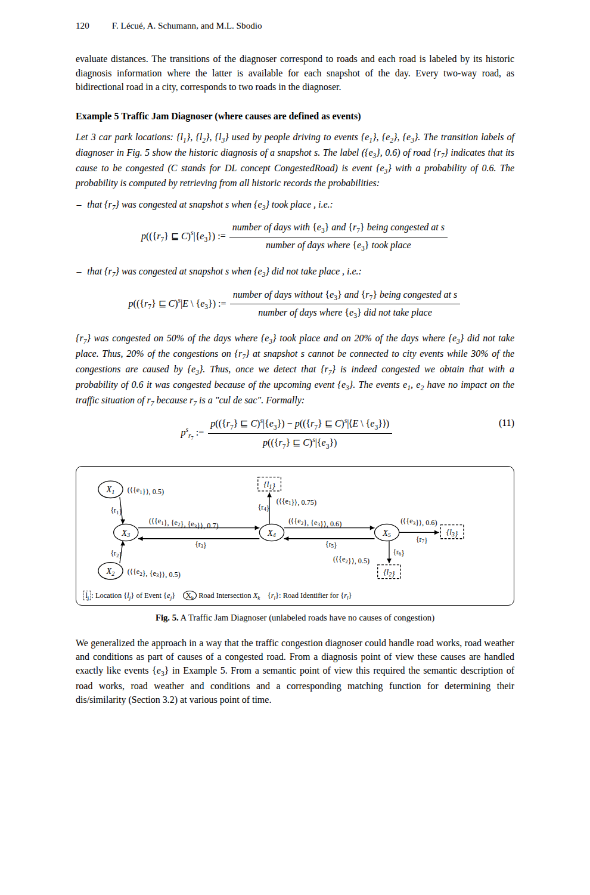120 F. Lécué, A. Schumann, and M.L. Sbodio
evaluate distances. The transitions of the diagnoser correspond to roads and each road is labeled by its historic diagnosis information where the latter is available for each snapshot of the day. Every two-way road, as bidirectional road in a city, corresponds to two roads in the diagnoser.
Example 5 Traffic Jam Diagnoser (where causes are defined as events)
Let 3 car park locations: {l1}, {l2}, {l3} used by people driving to events {e1}, {e2}, {e3}. The transition labels of diagnoser in Fig. 5 show the historic diagnosis of a snapshot s. The label ({e3}, 0.6) of road {r7} indicates that its cause to be congested (C stands for DL concept CongestedRoad) is event {e3} with a probability of 0.6. The probability is computed by retrieving from all historic records the probabilities:
that {r7} was congested at snapshot s when {e3} took place , i.e.:
p(({r7} ⊑ C)s|{e3}) := number of days with {e3} and {r7} being congested at s number of days where {e3} took place
that {r7} was congested at snapshot s when {e3} did not take place , i.e.:
p(({r7} ⊑ C)s|E \ {e3}) := number of days without {e3} and {r7} being congested at s number of days where {e3} did not take place
{r7} was congested on 50% of the days where {e3} took place and on 20% of the days where {e3} did not take place. Thus, 20% of the congestions on {r7} at snapshot s cannot be connected to city events while 30% of the congestions are caused by {e3}. Thus, once we detect that {r7} is indeed congested we obtain that with a probability of 0.6 it was congested because of the upcoming event {e3}. The events e1, e2 have no impact on the traffic situation of r7 because r7 is a "cul de sac". Formally:
(11) psr7 := p(({r7} ⊑ C)s|{e3}) − p(({r7} ⊑ C)s|⟨E \ {e3}⟩) p(({r7} ⊑ C)s|{e3})
X1 X2 X3 X4 X5 {l1} {l3} {l2} {r1} (⟨{e1}⟩, 0.5) {r2} (⟨{e2}, {e3}⟩, 0.5) (⟨{e1}, {e2}, {e3}⟩, 0.7) {r3} {r4} (⟨{e1}⟩, 0.75) (⟨{e2}, {e3}⟩, 0.6) {r5} {r6} (⟨{e2}⟩, 0.5) {r7} (⟨{e3}⟩, 0.6)
lj: Location {lj} of Event {ej} Xk Road Intersection Xk {rl}: Road Identifier for {rl}
Fig. 5. A Traffic Jam Diagnoser (unlabeled roads have no causes of congestion)
We generalized the approach in a way that the traffic congestion diagnoser could handle road works, road weather and conditions as part of causes of a congested road. From a diagnosis point of view these causes are handled exactly like events {e3} in Example 5. From a semantic point of view this required the semantic description of road works, road weather and conditions and a corresponding matching function for determining their dis/similarity (Section 3.2) at various point of time.